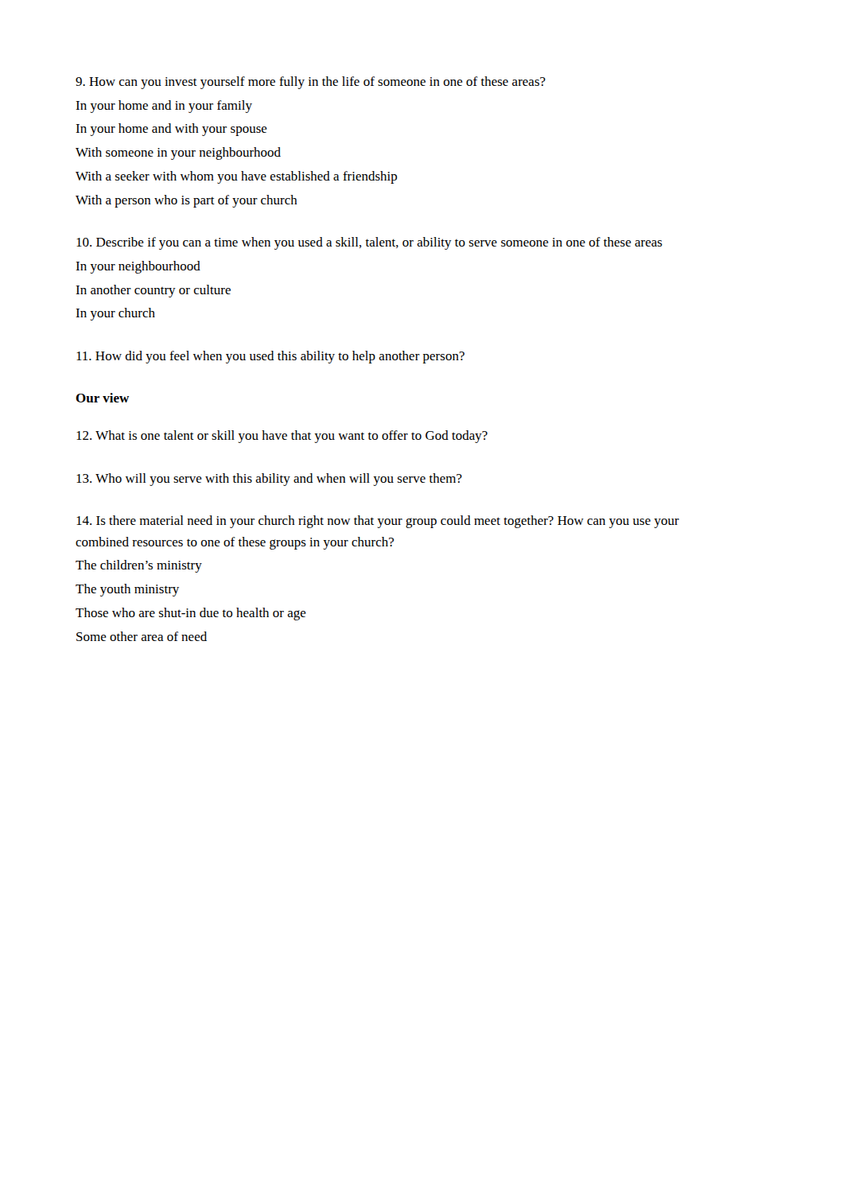9. How can you invest yourself more fully in the life of someone in one of these areas?
In your home and in your family
In your home and with your spouse
With someone in your neighbourhood
With a seeker with whom you have established a friendship
With a person who is part of your church
10. Describe if you can a time when you used a skill, talent, or ability to serve someone in one of these areas
In your neighbourhood
In another country or culture
In your church
11. How did you feel when you used this ability to help another person?
Our view
12. What is one talent or skill you have that you want to offer to God today?
13. Who will you serve with this ability and when will you serve them?
14. Is there material need in your church right now that your group could meet together? How can you use your combined resources to one of these groups in your church?
The children’s ministry
The youth ministry
Those who are shut-in due to health or age
Some other area of need